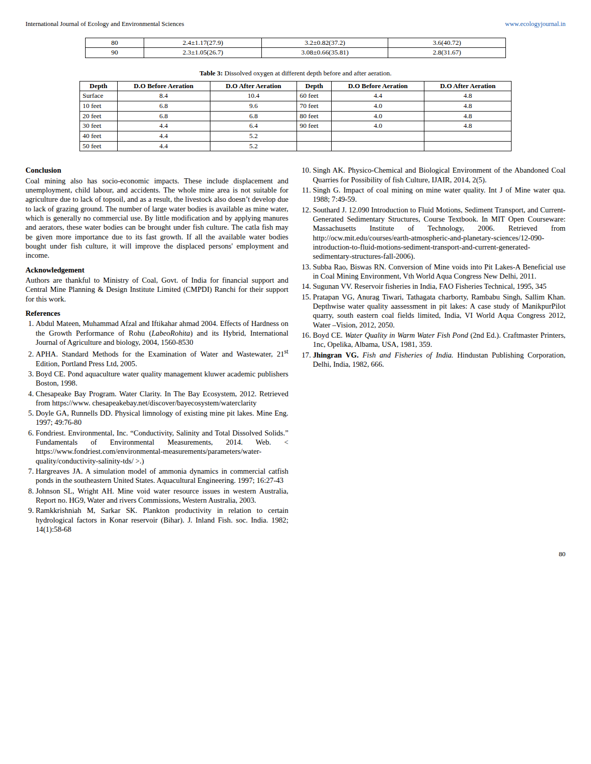International Journal of Ecology and Environmental Sciences
www.ecologyjournal.in
| 80 | 2.4±1.17(27.9) | 3.2±0.82(37.2) | 3.6(40.72) |
| 90 | 2.3±1.05(26.7) | 3.08±0.66(35.81) | 2.8(31.67) |
Table 3: Dissolved oxygen at different depth before and after aeration.
| Depth | D.O Before Aeration | D.O After Aeration | Depth | D.O Before Aeration | D.O After Aeration |
| --- | --- | --- | --- | --- | --- |
| Surface | 8.4 | 10.4 | 60 feet | 4.4 | 4.8 |
| 10 feet | 6.8 | 9.6 | 70 feet | 4.0 | 4.8 |
| 20 feet | 6.8 | 6.8 | 80 feet | 4.0 | 4.8 |
| 30 feet | 4.4 | 6.4 | 90 feet | 4.0 | 4.8 |
| 40 feet | 4.4 | 5.2 | | | |
| 50 feet | 4.4 | 5.2 | | | |
Conclusion
Coal mining also has socio-economic impacts. These include displacement and unemployment, child labour, and accidents. The whole mine area is not suitable for agriculture due to lack of topsoil, and as a result, the livestock also doesn’t develop due to lack of grazing ground. The number of large water bodies is available as mine water, which is generally no commercial use. By little modification and by applying manures and aerators, these water bodies can be brought under fish culture. The catla fish may be given more importance due to its fast growth. If all the available water bodies bought under fish culture, it will improve the displaced persons' employment and income.
Acknowledgement
Authors are thankful to Ministry of Coal, Govt. of India for financial support and Central Mine Planning & Design Institute Limited (CMPDI) Ranchi for their support for this work.
References
Abdul Mateen, Muhammad Afzal and Iftikahar ahmad 2004. Effects of Hardness on the Growth Performance of Rohu (LabeoRohita) and its Hybrid, International Journal of Agriculture and biology, 2004, 1560-8530
APHA. Standard Methods for the Examination of Water and Wastewater, 21st Edition, Portland Press Ltd, 2005.
Boyd CE. Pond aquaculture water quality management kluwer academic publishers Boston, 1998.
Chesapeake Bay Program. Water Clarity. In The Bay Ecosystem, 2012. Retrieved from https://www. chesapeakebay.net/discover/bayecosystem/waterclarity
Doyle GA, Runnells DD. Physical limnology of existing mine pit lakes. Mine Eng. 1997; 49:76-80
Fondriest. Environmental, Inc. “Conductivity, Salinity and Total Dissolved Solids.” Fundamentals of Environmental Measurements, 2014. Web. < https://www.fondriest.com/environmental-measurements/parameters/water-quality/conductivity-salinity-tds/ >.)
Hargreaves JA. A simulation model of ammonia dynamics in commercial catfish ponds in the southeastern United States. Aquacultural Engineering. 1997; 16:27-43
Johnson SL, Wright AH. Mine void water resource issues in western Australia, Report no. HG9, Water and rivers Commissions, Western Australia, 2003.
Ramkkrishniah M, Sarkar SK. Plankton productivity in relation to certain hydrological factors in Konar reservoir (Bihar). J. Inland Fish. soc. India. 1982; 14(1):58-68
Singh AK. Physico-Chemical and Biological Environment of the Abandoned Coal Quarries for Possibility of fish Culture, IJAIR, 2014, 2(5).
Singh G. Impact of coal mining on mine water quality. Int J of Mine water qua. 1988; 7:49-59.
Southard J. 12.090 Introduction to Fluid Motions, Sediment Transport, and Current-Generated Sedimentary Structures, Course Textbook. In MIT Open Courseware: Massachusetts Institute of Technology, 2006. Retrieved from http://ocw.mit.edu/courses/earth-atmospheric-and-planetary-sciences/12-090-introduction-to-fluid-motions-sediment-transport-and-current-generated-sedimentary-structures-fall-2006).
Subba Rao, Biswas RN. Conversion of Mine voids into Pit Lakes-A Beneficial use in Coal Mining Environment, Vth World Aqua Congress New Delhi, 2011.
Sugunan VV. Reservoir fisheries in India, FAO Fisheries Technical, 1995, 345
Pratapan VG, Anurag Tiwari, Tathagata charborty, Rambabu Singh, Sallim Khan. Depthwise water quality aassessment in pit lakes: A case study of ManikpurPilot quarry, south eastern coal fields limited, India, VI World Aqua Congress 2012, Water –Vision, 2012, 2050.
Boyd CE. Water Quality in Warm Water Fish Pond (2nd Ed.). Craftmaster Printers, 1nc, Opelika, Albama, USA, 1981, 359.
Jhingran VG. Fish and Fisheries of India. Hindustan Publishing Corporation, Delhi, India, 1982, 666.
80